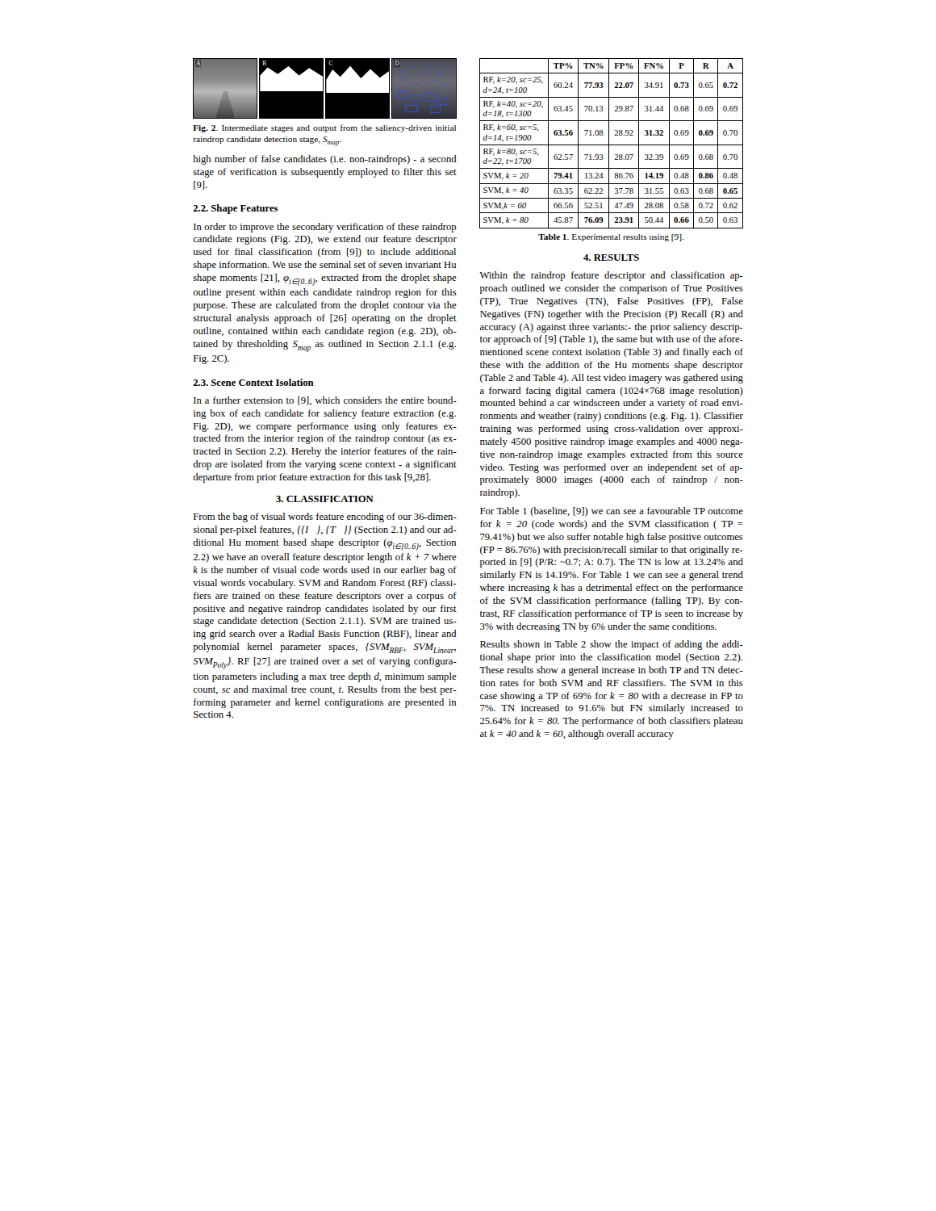A
B
C
D
Fig. 2. Intermediate stages and output from the saliency-driven initial raindrop candidate detection stage, Smap.
high number of false candidates (i.e. non-raindrops) - a second stage of verification is subsequently employed to filter this set [9].
2.2. Shape Features
In order to improve the secondary verification of these raindrop candidate regions (Fig. 2D), we extend our feature descriptor used for final classification (from [9]) to include additional shape information. We use the seminal set of seven invariant Hu shape moments [21], φi∈{0..6}, extracted from the droplet shape outline present within each candidate raindrop region for this purpose. These are calculated from the droplet contour via the structural analysis approach of [26] operating on the droplet outline, contained within each candidate region (e.g. 2D), obtained by thresholding Smap as outlined in Section 2.1.1 (e.g. Fig. 2C).
2.3. Scene Context Isolation
In a further extension to [9], which considers the entire bounding box of each candidate for saliency feature extraction (e.g. Fig. 2D), we compare performance using only features extracted from the interior region of the raindrop contour (as extracted in Section 2.2). Hereby the interior features of the raindrop are isolated from the varying scene context - a significant departure from prior feature extraction for this task [9,28].
3. CLASSIFICATION
From the bag of visual words feature encoding of our 36-dimensional per-pixel features, {{I⃗}, {T⃗}} (Section 2.1) and our additional Hu moment based shape descriptor (φi∈{0..6}, Section 2.2) we have an overall feature descriptor length of k + 7 where k is the number of visual code words used in our earlier bag of visual words vocabulary. SVM and Random Forest (RF) classifiers are trained on these feature descriptors over a corpus of positive and negative raindrop candidates isolated by our first stage candidate detection (Section 2.1.1). SVM are trained using grid search over a Radial Basis Function (RBF), linear and polynomial kernel parameter spaces, {SVMRBF, SVMLinear, SVMPoly}. RF [27] are trained over a set of varying configuration parameters including a max tree depth d, minimum sample count, sc and maximal tree count, t. Results from the best performing parameter and kernel configurations are presented in Section 4.
| | TP% | TN% | FP% | FN% | P | R | A |
| --- | --- | --- | --- | --- | --- | --- | --- |
| RF, k=20, sc=25, d=24, t=100 | 60.24 | 77.93 | 22.07 | 34.91 | 0.73 | 0.65 | 0.72 |
| RF, k=40, sc=20, d=18, t=1300 | 63.45 | 70.13 | 29.87 | 31.44 | 0.68 | 0.69 | 0.69 |
| RF, k=60, sc=5, d=14, t=1900 | 63.56 | 71.08 | 28.92 | 31.32 | 0.69 | 0.69 | 0.70 |
| RF, k=80, sc=5, d=22, t=1700 | 62.57 | 71.93 | 28.07 | 32.39 | 0.69 | 0.68 | 0.70 |
| SVM, k = 20 | 79.41 | 13.24 | 86.76 | 14.19 | 0.48 | 0.86 | 0.48 |
| SVM, k = 40 | 63.35 | 62.22 | 37.78 | 31.55 | 0.63 | 0.68 | 0.65 |
| SVM, k = 60 | 66.56 | 52.51 | 47.49 | 28.08 | 0.58 | 0.72 | 0.62 |
| SVM, k = 80 | 45.87 | 76.09 | 23.91 | 50.44 | 0.66 | 0.50 | 0.63 |
Table 1. Experimental results using [9].
4. RESULTS
Within the raindrop feature descriptor and classification approach outlined we consider the comparison of True Positives (TP), True Negatives (TN), False Positives (FP), False Negatives (FN) together with the Precision (P) Recall (R) and accuracy (A) against three variants:- the prior saliency descriptor approach of [9] (Table 1), the same but with use of the aforementioned scene context isolation (Table 3) and finally each of these with the addition of the Hu moments shape descriptor (Table 2 and Table 4). All test video imagery was gathered using a forward facing digital camera (1024×768 image resolution) mounted behind a car windscreen under a variety of road environments and weather (rainy) conditions (e.g. Fig. 1). Classifier training was performed using cross-validation over approximately 4500 positive raindrop image examples and 4000 negative non-raindrop image examples extracted from this source video. Testing was performed over an independent set of approximately 8000 images (4000 each of raindrop / non-raindrop).
For Table 1 (baseline, [9]) we can see a favourable TP outcome for k = 20 (code words) and the SVM classification ( TP = 79.41%) but we also suffer notable high false positive outcomes (FP = 86.76%) with precision/recall similar to that originally reported in [9] (P/R: ~0.7; A: 0.7). The TN is low at 13.24% and similarly FN is 14.19%. For Table 1 we can see a general trend where increasing k has a detrimental effect on the performance of the SVM classification performance (falling TP). By contrast, RF classification performance of TP is seen to increase by 3% with decreasing TN by 6% under the same conditions.
Results shown in Table 2 show the impact of adding the additional shape prior into the classification model (Section 2.2). These results show a general increase in both TP and TN detection rates for both SVM and RF classifiers. The SVM in this case showing a TP of 69% for k = 80 with a decrease in FP to 7%. TN increased to 91.6% but FN similarly increased to 25.64% for k = 80. The performance of both classifiers plateau at k = 40 and k = 60, although overall accuracy